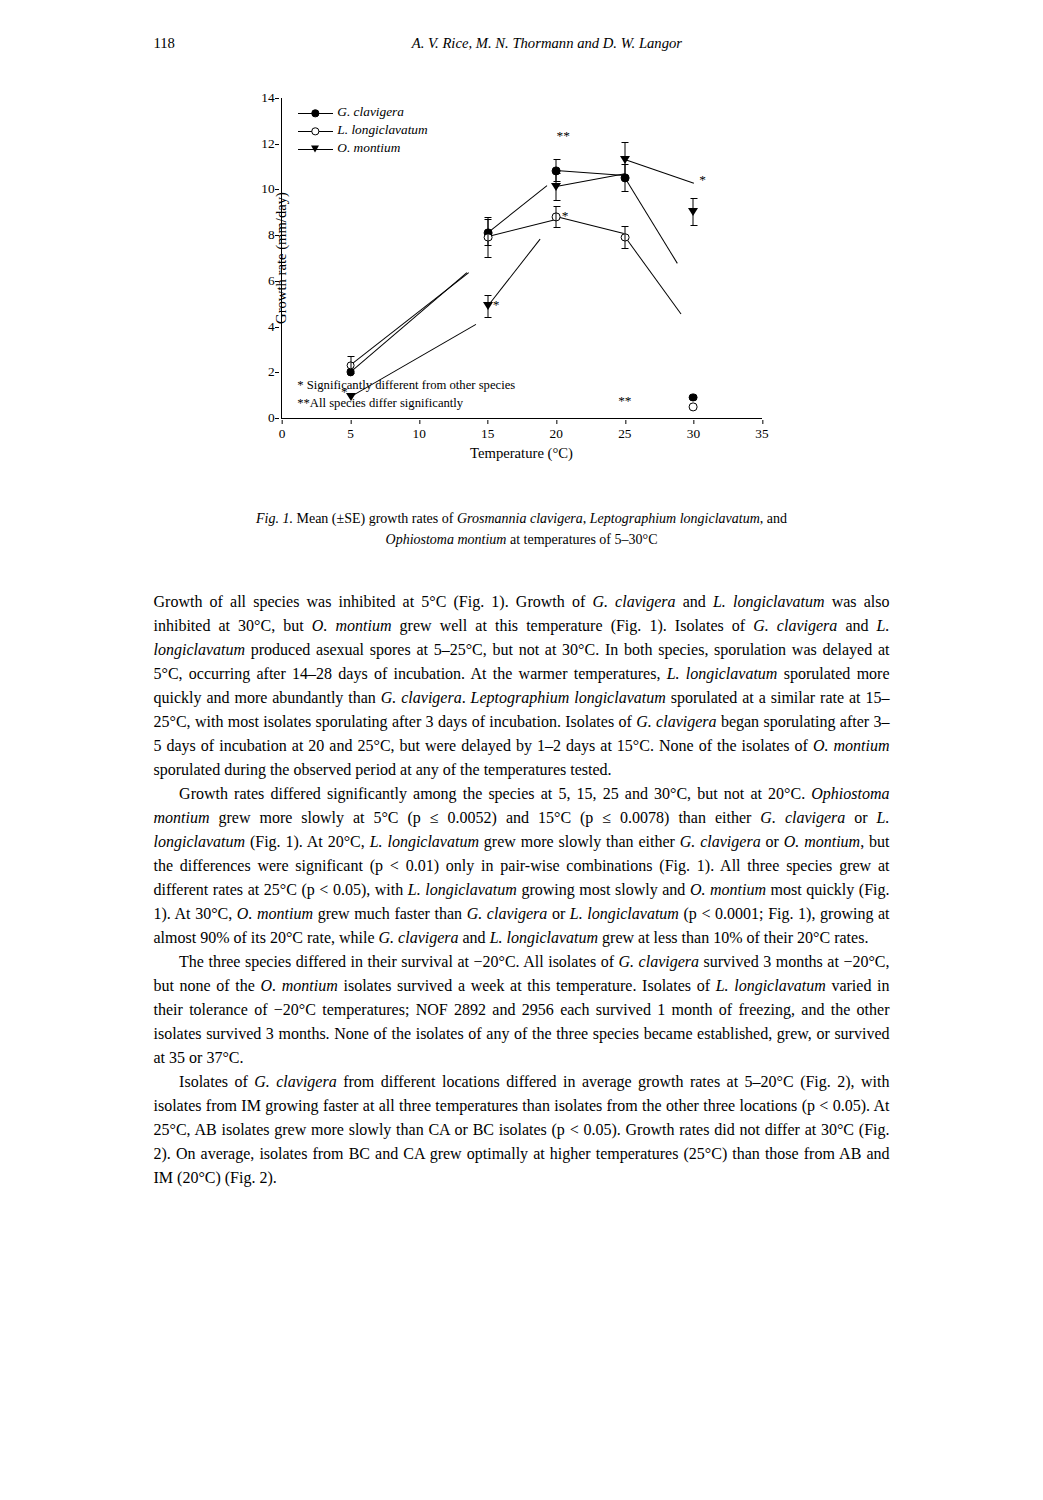118
A. V. Rice, M. N. Thormann and D. W. Langor
Growth rate (mm/day)
14 12 10 8 6 4 2 0
0 5 10 15 20 25 30 35
G. clavigera
L. longiclavatum
O. montium
* Significantly different from other species
**All species differ significantly
*
*
*
*
**
**
Temperature (°C)
Fig. 1. Mean (±SE) growth rates of Grosmannia clavigera, Leptographium longiclavatum, and Ophiostoma montium at temperatures of 5–30°C
Growth of all species was inhibited at 5°C (Fig. 1). Growth of G. clavigera and L. longiclavatum was also inhibited at 30°C, but O. montium grew well at this temperature (Fig. 1). Isolates of G. clavigera and L. longiclavatum produced asexual spores at 5–25°C, but not at 30°C. In both species, sporulation was delayed at 5°C, occurring after 14–28 days of incubation. At the warmer temperatures, L. longiclavatum sporulated more quickly and more abundantly than G. clavigera. Leptographium longiclavatum sporulated at a similar rate at 15–25°C, with most isolates sporulating after 3 days of incubation. Isolates of G. clavigera began sporulating after 3–5 days of incubation at 20 and 25°C, but were delayed by 1–2 days at 15°C. None of the isolates of O. montium sporulated during the observed period at any of the temperatures tested.
Growth rates differed significantly among the species at 5, 15, 25 and 30°C, but not at 20°C. Ophiostoma montium grew more slowly at 5°C (p ≤ 0.0052) and 15°C (p ≤ 0.0078) than either G. clavigera or L. longiclavatum (Fig. 1). At 20°C, L. longiclavatum grew more slowly than either G. clavigera or O. montium, but the differences were significant (p < 0.01) only in pair-wise combinations (Fig. 1). All three species grew at different rates at 25°C (p < 0.05), with L. longiclavatum growing most slowly and O. montium most quickly (Fig. 1). At 30°C, O. montium grew much faster than G. clavigera or L. longiclavatum (p < 0.0001; Fig. 1), growing at almost 90% of its 20°C rate, while G. clavigera and L. longiclavatum grew at less than 10% of their 20°C rates.
The three species differed in their survival at −20°C. All isolates of G. clavigera survived 3 months at −20°C, but none of the O. montium isolates survived a week at this temperature. Isolates of L. longiclavatum varied in their tolerance of −20°C temperatures; NOF 2892 and 2956 each survived 1 month of freezing, and the other isolates survived 3 months. None of the isolates of any of the three species became established, grew, or survived at 35 or 37°C.
Isolates of G. clavigera from different locations differed in average growth rates at 5–20°C (Fig. 2), with isolates from IM growing faster at all three temperatures than isolates from the other three locations (p < 0.05). At 25°C, AB isolates grew more slowly than CA or BC isolates (p < 0.05). Growth rates did not differ at 30°C (Fig. 2). On average, isolates from BC and CA grew optimally at higher temperatures (25°C) than those from AB and IM (20°C) (Fig. 2).